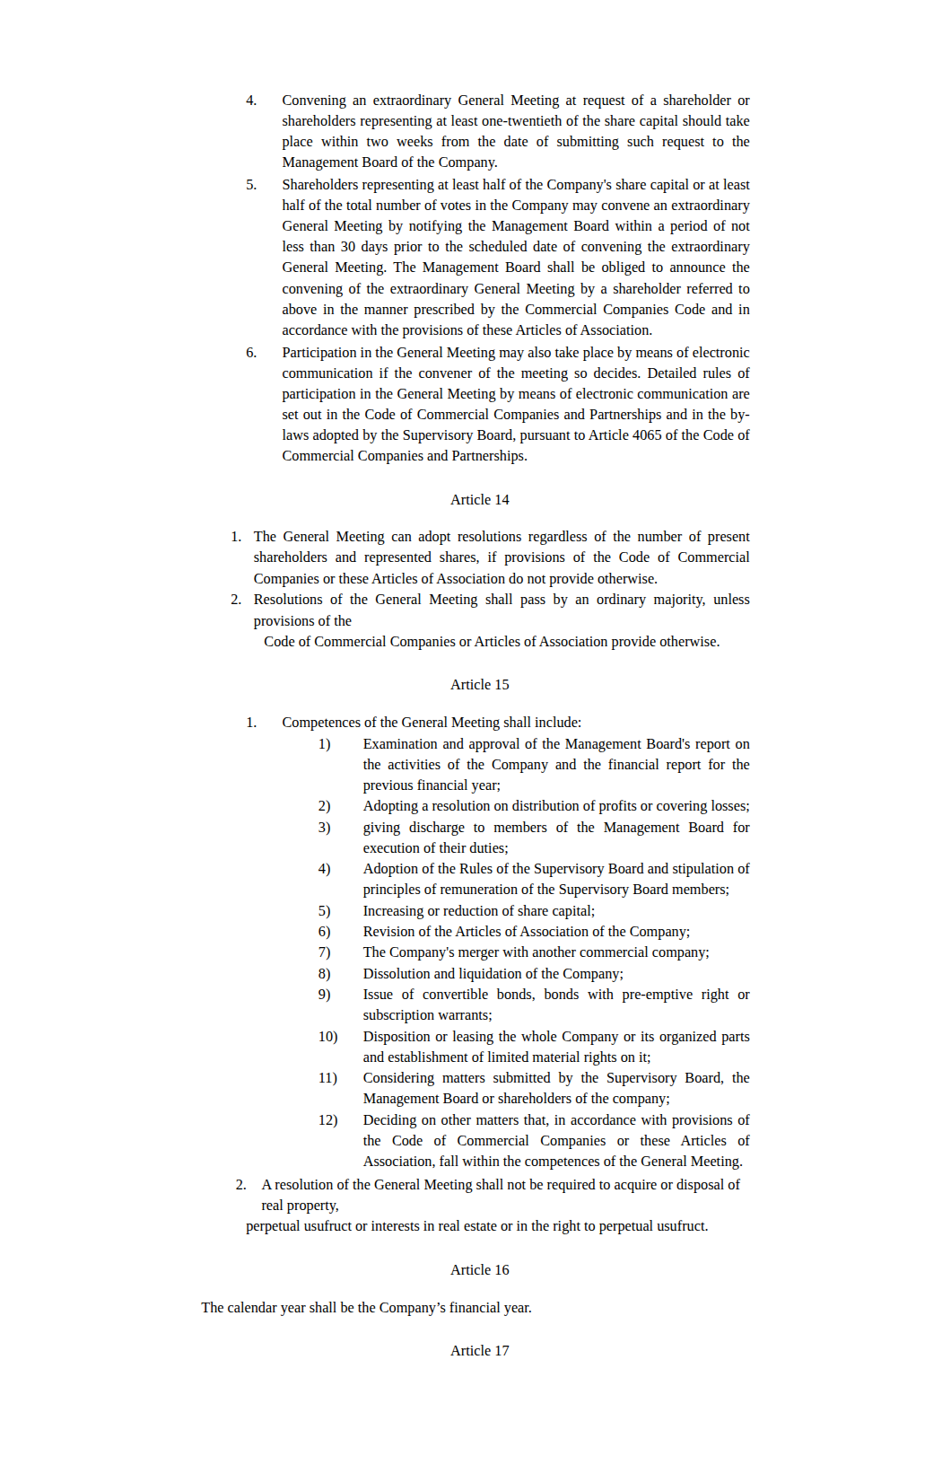4. Convening an extraordinary General Meeting at request of a shareholder or shareholders representing at least one-twentieth of the share capital should take place within two weeks from the date of submitting such request to the Management Board of the Company.
5. Shareholders representing at least half of the Company's share capital or at least half of the total number of votes in the Company may convene an extraordinary General Meeting by notifying the Management Board within a period of not less than 30 days prior to the scheduled date of convening the extraordinary General Meeting. The Management Board shall be obliged to announce the convening of the extraordinary General Meeting by a shareholder referred to above in the manner prescribed by the Commercial Companies Code and in accordance with the provisions of these Articles of Association.
6. Participation in the General Meeting may also take place by means of electronic communication if the convener of the meeting so decides. Detailed rules of participation in the General Meeting by means of electronic communication are set out in the Code of Commercial Companies and Partnerships and in the by-laws adopted by the Supervisory Board, pursuant to Article 4065 of the Code of Commercial Companies and Partnerships.
Article 14
1. The General Meeting can adopt resolutions regardless of the number of present shareholders and represented shares, if provisions of the Code of Commercial Companies or these Articles of Association do not provide otherwise.
2. Resolutions of the General Meeting shall pass by an ordinary majority, unless provisions of the Code of Commercial Companies or Articles of Association provide otherwise.
Article 15
1.
Competences of the General Meeting shall include:
1) Examination and approval of the Management Board's report on the activities of the Company and the financial report for the previous financial year;
2) Adopting a resolution on distribution of profits or covering losses;
3) giving discharge to members of the Management Board for execution of their duties;
4) Adoption of the Rules of the Supervisory Board and stipulation of principles of remuneration of the Supervisory Board members;
5) Increasing or reduction of share capital;
6) Revision of the Articles of Association of the Company;
7) The Company's merger with another commercial company;
8) Dissolution and liquidation of the Company;
9) Issue of convertible bonds, bonds with pre-emptive right or subscription warrants;
10) Disposition or leasing the whole Company or its organized parts and establishment of limited material rights on it;
11) Considering matters submitted by the Supervisory Board, the Management Board or shareholders of the company;
12) Deciding on other matters that, in accordance with provisions of the Code of Commercial Companies or these Articles of Association, fall within the competences of the General Meeting.
2. A resolution of the General Meeting shall not be required to acquire or disposal of real property, perpetual usufruct or interests in real estate or in the right to perpetual usufruct.
Article 16
The calendar year shall be the Company’s financial year.
Article 17